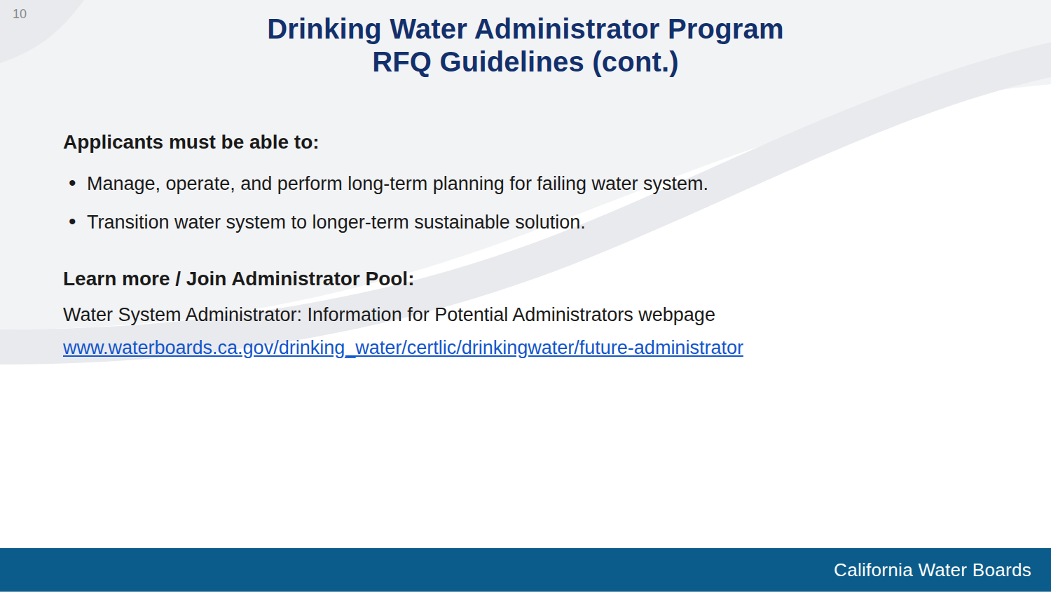10
Drinking Water Administrator Program
RFQ Guidelines (cont.)
Applicants must be able to:
Manage, operate, and perform long-term planning for failing water system.
Transition water system to longer-term sustainable solution.
Learn more / Join Administrator Pool:
Water System Administrator: Information for Potential Administrators webpage
www.waterboards.ca.gov/drinking_water/certlic/drinkingwater/future-administrator
California Water Boards